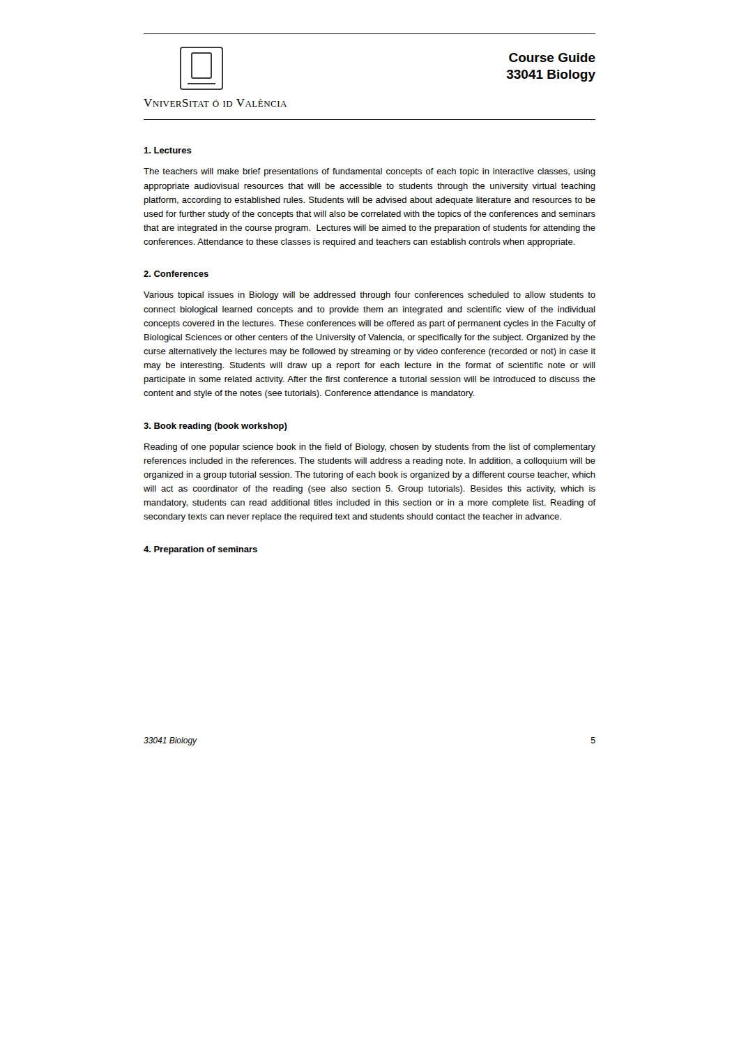VNIVERSITAT Ö ID VALÈNCIA
Course Guide
33041 Biology
1. Lectures
The teachers will make brief presentations of fundamental concepts of each topic in interactive classes, using appropriate audiovisual resources that will be accessible to students through the university virtual teaching platform, according to established rules. Students will be advised about adequate literature and resources to be used for further study of the concepts that will also be correlated with the topics of the conferences and seminars that are integrated in the course program. Lectures will be aimed to the preparation of students for attending the conferences. Attendance to these classes is required and teachers can establish controls when appropriate.
2. Conferences
Various topical issues in Biology will be addressed through four conferences scheduled to allow students to connect biological learned concepts and to provide them an integrated and scientific view of the individual concepts covered in the lectures. These conferences will be offered as part of permanent cycles in the Faculty of Biological Sciences or other centers of the University of Valencia, or specifically for the subject. Organized by the curse alternatively the lectures may be followed by streaming or by video conference (recorded or not) in case it may be interesting. Students will draw up a report for each lecture in the format of scientific note or will participate in some related activity. After the first conference a tutorial session will be introduced to discuss the content and style of the notes (see tutorials). Conference attendance is mandatory.
3. Book reading (book workshop)
Reading of one popular science book in the field of Biology, chosen by students from the list of complementary references included in the references. The students will address a reading note. In addition, a colloquium will be organized in a group tutorial session. The tutoring of each book is organized by a different course teacher, which will act as coordinator of the reading (see also section 5. Group tutorials). Besides this activity, which is mandatory, students can read additional titles included in this section or in a more complete list. Reading of secondary texts can never replace the required text and students should contact the teacher in advance.
4. Preparation of seminars
33041 Biology 5